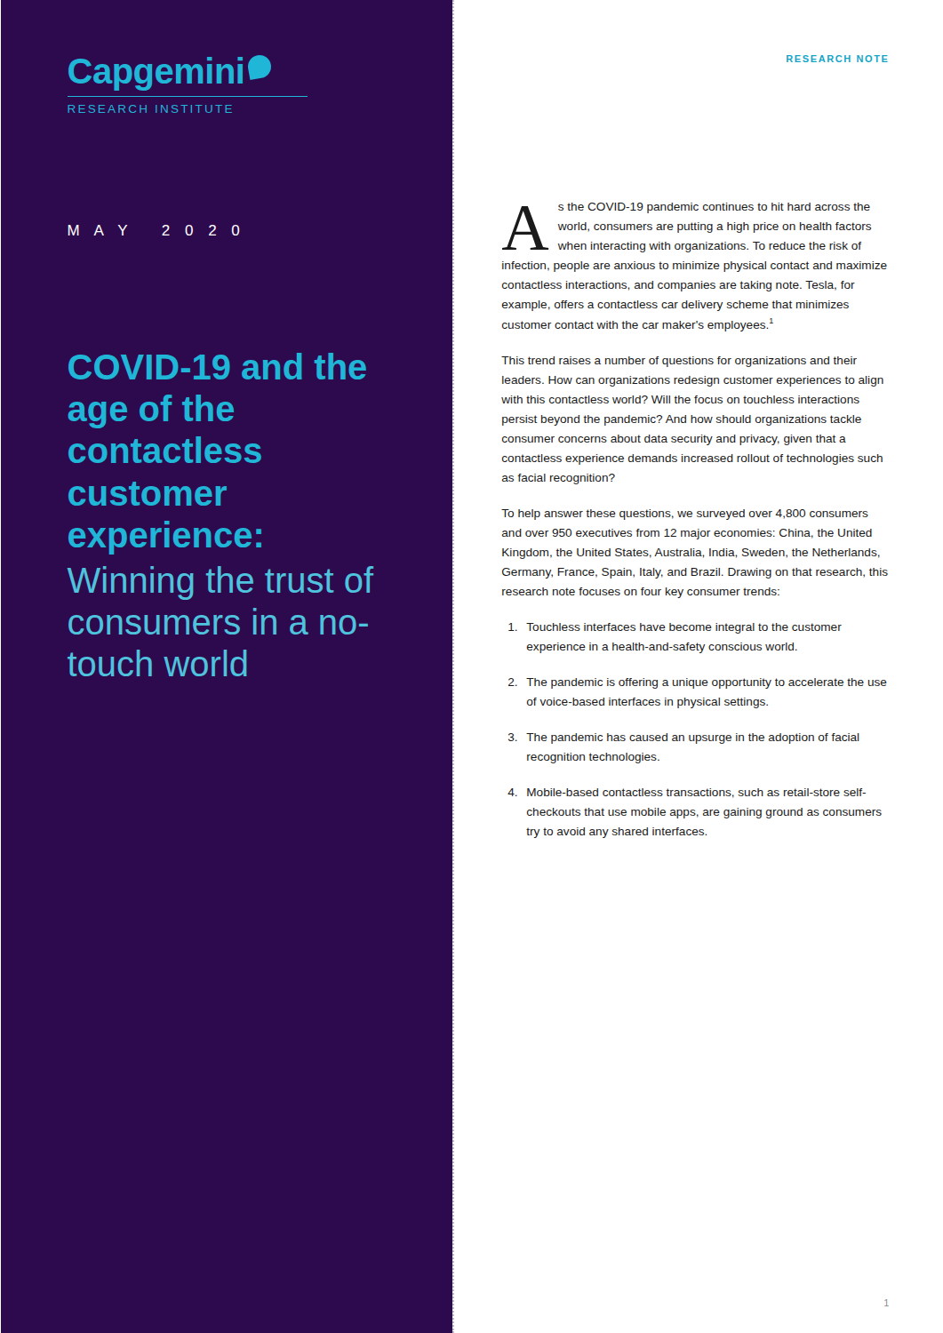Capgemini
RESEARCH INSTITUTE
M A Y 2 0 2 0
COVID-19 and the age of the contactless customer experience: Winning the trust of consumers in a no-touch world
RESEARCH NOTE
As the COVID-19 pandemic continues to hit hard across the world, consumers are putting a high price on health factors when interacting with organizations. To reduce the risk of infection, people are anxious to minimize physical contact and maximize contactless interactions, and companies are taking note. Tesla, for example, offers a contactless car delivery scheme that minimizes customer contact with the car maker's employees.1
This trend raises a number of questions for organizations and their leaders. How can organizations redesign customer experiences to align with this contactless world? Will the focus on touchless interactions persist beyond the pandemic? And how should organizations tackle consumer concerns about data security and privacy, given that a contactless experience demands increased rollout of technologies such as facial recognition?
To help answer these questions, we surveyed over 4,800 consumers and over 950 executives from 12 major economies: China, the United Kingdom, the United States, Australia, India, Sweden, the Netherlands, Germany, France, Spain, Italy, and Brazil. Drawing on that research, this research note focuses on four key consumer trends:
Touchless interfaces have become integral to the customer experience in a health-and-safety conscious world.
The pandemic is offering a unique opportunity to accelerate the use of voice-based interfaces in physical settings.
The pandemic has caused an upsurge in the adoption of facial recognition technologies.
Mobile-based contactless transactions, such as retail-store self-checkouts that use mobile apps, are gaining ground as consumers try to avoid any shared interfaces.
1